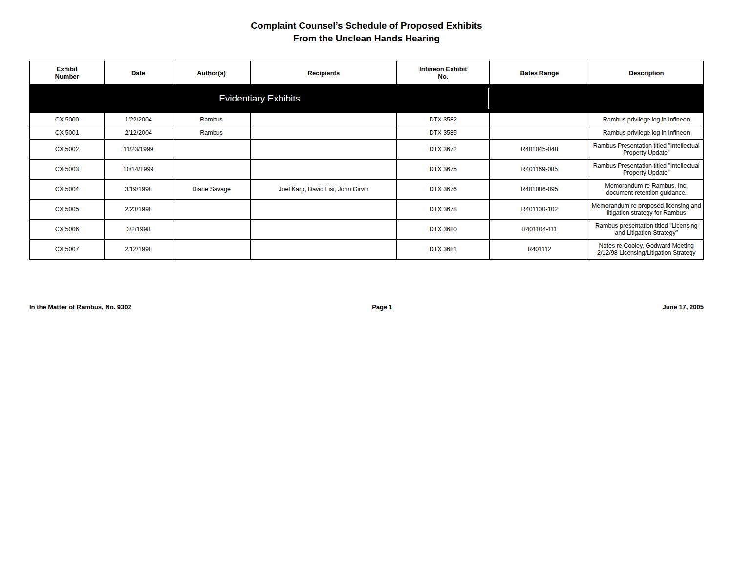Complaint Counsel’s Schedule of Proposed Exhibits
From the Unclean Hands Hearing
| Exhibit Number | Date | Author(s) | Recipients | Infineon Exhibit No. | Bates Range | Description |
| --- | --- | --- | --- | --- | --- | --- |
| Evidentiary Exhibits | |
| CX 5000 | 1/22/2004 | Rambus | | DTX 3582 | | Rambus privilege log in Infineon |
| CX 5001 | 2/12/2004 | Rambus | | DTX 3585 | | Rambus privilege log in Infineon |
| CX 5002 | 11/23/1999 | | | DTX 3672 | R401045-048 | Rambus Presentation titled "Intellectual Property Update" |
| CX 5003 | 10/14/1999 | | | DTX 3675 | R401169-085 | Rambus Presentation titled "Intellectual Property Update" |
| CX 5004 | 3/19/1998 | Diane Savage | Joel Karp, David Lisi, John Girvin | DTX 3676 | R401086-095 | Memorandum re Rambus, Inc. document retention guidance. |
| CX 5005 | 2/23/1998 | | | DTX 3678 | R401100-102 | Memorandum re proposed licensing and litigation strategy for Rambus |
| CX 5006 | 3/2/1998 | | | DTX 3680 | R401104-111 | Rambus presentation titled "Licensing and Litigation Strategy" |
| CX 5007 | 2/12/1998 | | | DTX 3681 | R401112 | Notes re Cooley, Godward Meeting 2/12/98 Licensing/Litigation Strategy |
In the Matter of Rambus, No. 9302
Page 1
June 17, 2005